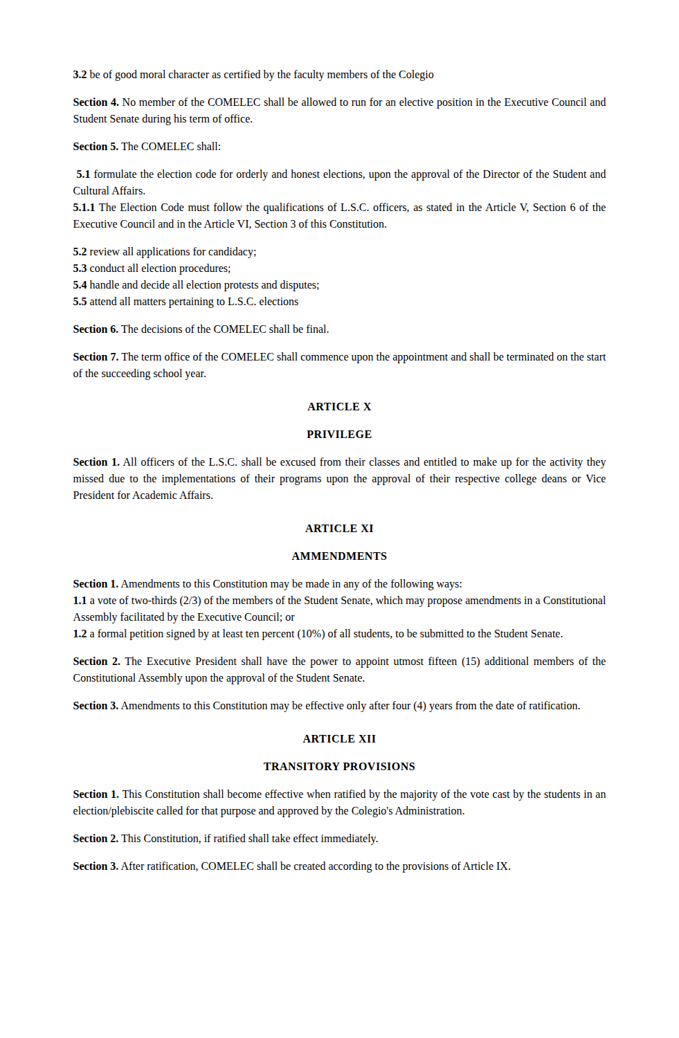3.2 be of good moral character as certified by the faculty members of the Colegio
Section 4. No member of the COMELEC shall be allowed to run for an elective position in the Executive Council and Student Senate during his term of office.
Section 5. The COMELEC shall:
5.1 formulate the election code for orderly and honest elections, upon the approval of the Director of the Student and Cultural Affairs.
5.1.1 The Election Code must follow the qualifications of L.S.C. officers, as stated in the Article V, Section 6 of the Executive Council and in the Article VI, Section 3 of this Constitution.
5.2 review all applications for candidacy;
5.3 conduct all election procedures;
5.4 handle and decide all election protests and disputes;
5.5 attend all matters pertaining to L.S.C. elections
Section 6. The decisions of the COMELEC shall be final.
Section 7. The term office of the COMELEC shall commence upon the appointment and shall be terminated on the start of the succeeding school year.
ARTICLE X
PRIVILEGE
Section 1. All officers of the L.S.C. shall be excused from their classes and entitled to make up for the activity they missed due to the implementations of their programs upon the approval of their respective college deans or Vice President for Academic Affairs.
ARTICLE XI
AMMENDMENTS
Section 1. Amendments to this Constitution may be made in any of the following ways:
1.1 a vote of two-thirds (2/3) of the members of the Student Senate, which may propose amendments in a Constitutional Assembly facilitated by the Executive Council; or
1.2 a formal petition signed by at least ten percent (10%) of all students, to be submitted to the Student Senate.
Section 2. The Executive President shall have the power to appoint utmost fifteen (15) additional members of the Constitutional Assembly upon the approval of the Student Senate.
Section 3. Amendments to this Constitution may be effective only after four (4) years from the date of ratification.
ARTICLE XII
TRANSITORY PROVISIONS
Section 1. This Constitution shall become effective when ratified by the majority of the vote cast by the students in an election/plebiscite called for that purpose and approved by the Colegio's Administration.
Section 2. This Constitution, if ratified shall take effect immediately.
Section 3. After ratification, COMELEC shall be created according to the provisions of Article IX.